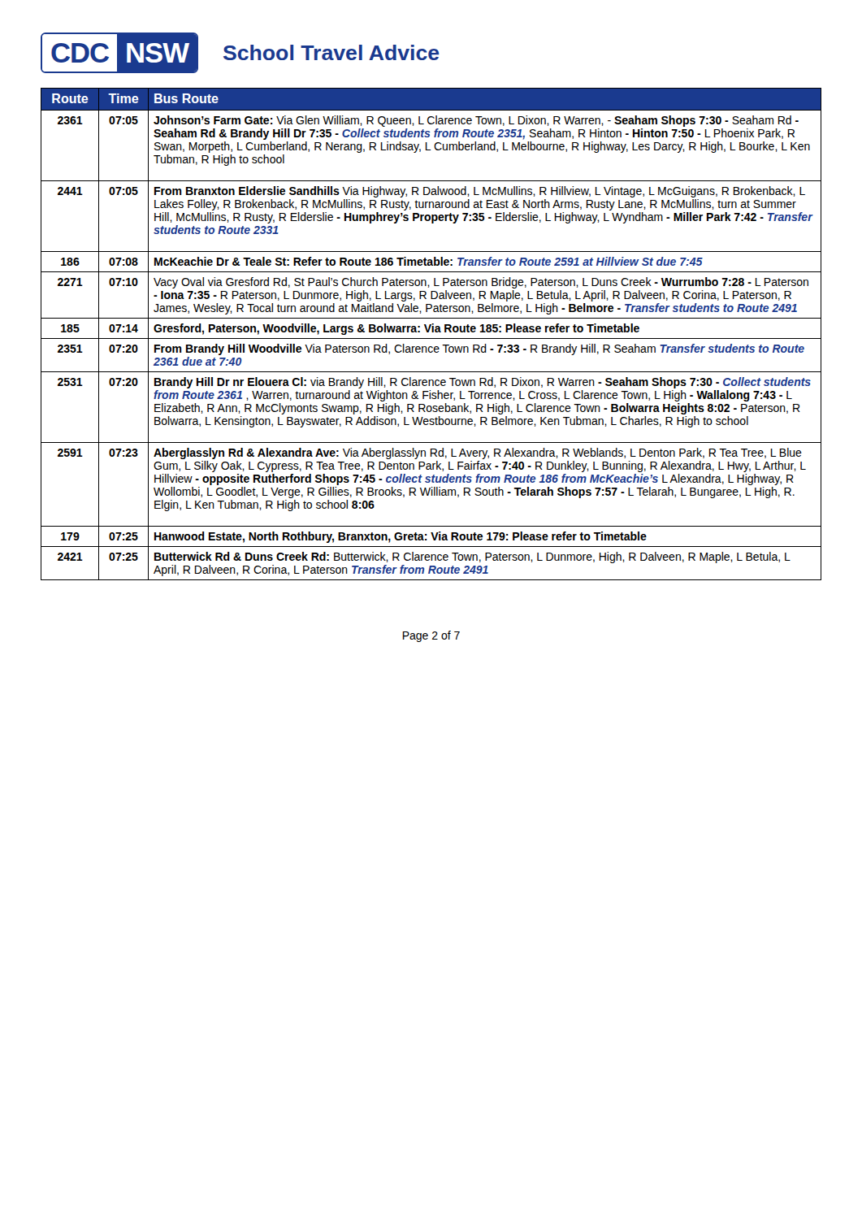CDC
NSW
School Travel Advice
| Route | Time | Bus Route |
| --- | --- | --- |
| 2361 | 07:05 | Johnson’s Farm Gate: Via Glen William, R Queen, L Clarence Town, L Dixon, R Warren, - Seaham Shops 7:30 - Seaham Rd - Seaham Rd & Brandy Hill Dr 7:35 - Collect students from Route 2351, Seaham, R Hinton - Hinton 7:50 - L Phoenix Park, R Swan, Morpeth, L Cumberland, R Nerang, R Lindsay, L Cumberland, L Melbourne, R Highway, Les Darcy, R High, L Bourke, L Ken Tubman, R High to school |
| 2441 | 07:05 | From Branxton Elderslie Sandhills Via Highway, R Dalwood, L McMullins, R Hillview, L Vintage, L McGuigans, R Brokenback, L Lakes Folley, R Brokenback, R McMullins, R Rusty, turnaround at East & North Arms, Rusty Lane, R McMullins, turn at Summer Hill, McMullins, R Rusty, R Elderslie - Humphrey’s Property 7:35 - Elderslie, L Highway, L Wyndham - Miller Park 7:42 - Transfer students to Route 2331 |
| 186 | 07:08 | McKeachie Dr & Teale St: Refer to Route 186 Timetable: Transfer to Route 2591 at Hillview St due 7:45 |
| 2271 | 07:10 | Vacy Oval via Gresford Rd, St Paul’s Church Paterson, L Paterson Bridge, Paterson, L Duns Creek - Wurrumbo 7:28 - L Paterson - Iona 7:35 - R Paterson, L Dunmore, High, L Largs, R Dalveen, R Maple, L Betula, L April, R Dalveen, R Corina, L Paterson, R James, Wesley, R Tocal turn around at Maitland Vale, Paterson, Belmore, L High - Belmore - Transfer students to Route 2491 |
| 185 | 07:14 | Gresford, Paterson, Woodville, Largs & Bolwarra: Via Route 185: Please refer to Timetable |
| 2351 | 07:20 | From Brandy Hill Woodville Via Paterson Rd, Clarence Town Rd - 7:33 - R Brandy Hill, R Seaham Transfer students to Route 2361 due at 7:40 |
| 2531 | 07:20 | Brandy Hill Dr nr Elouera Cl: via Brandy Hill, R Clarence Town Rd, R Dixon, R Warren - Seaham Shops 7:30 - Collect students from Route 2361 , Warren, turnaround at Wighton & Fisher, L Torrence, L Cross, L Clarence Town, L High - Wallalong 7:43 - L Elizabeth, R Ann, R McClymonts Swamp, R High, R Rosebank, R High, L Clarence Town - Bolwarra Heights 8:02 - Paterson, R Bolwarra, L Kensington, L Bayswater, R Addison, L Westbourne, R Belmore, Ken Tubman, L Charles, R High to school |
| 2591 | 07:23 | Aberglasslyn Rd & Alexandra Ave: Via Aberglasslyn Rd, L Avery, R Alexandra, R Weblands, L Denton Park, R Tea Tree, L Blue Gum, L Silky Oak, L Cypress, R Tea Tree, R Denton Park, L Fairfax - 7:40 - R Dunkley, L Bunning, R Alexandra, L Hwy, L Arthur, L Hillview - opposite Rutherford Shops 7:45 - collect students from Route 186 from McKeachie’s L Alexandra, L Highway, R Wollombi, L Goodlet, L Verge, R Gillies, R Brooks, R William, R South - Telarah Shops 7:57 - L Telarah, L Bungaree, L High, R. Elgin, L Ken Tubman, R High to school 8:06 |
| 179 | 07:25 | Hanwood Estate, North Rothbury, Branxton, Greta: Via Route 179: Please refer to Timetable |
| 2421 | 07:25 | Butterwick Rd & Duns Creek Rd: Butterwick, R Clarence Town, Paterson, L Dunmore, High, R Dalveen, R Maple, L Betula, L April, R Dalveen, R Corina, L Paterson Transfer from Route 2491 |
Page 2 of 7